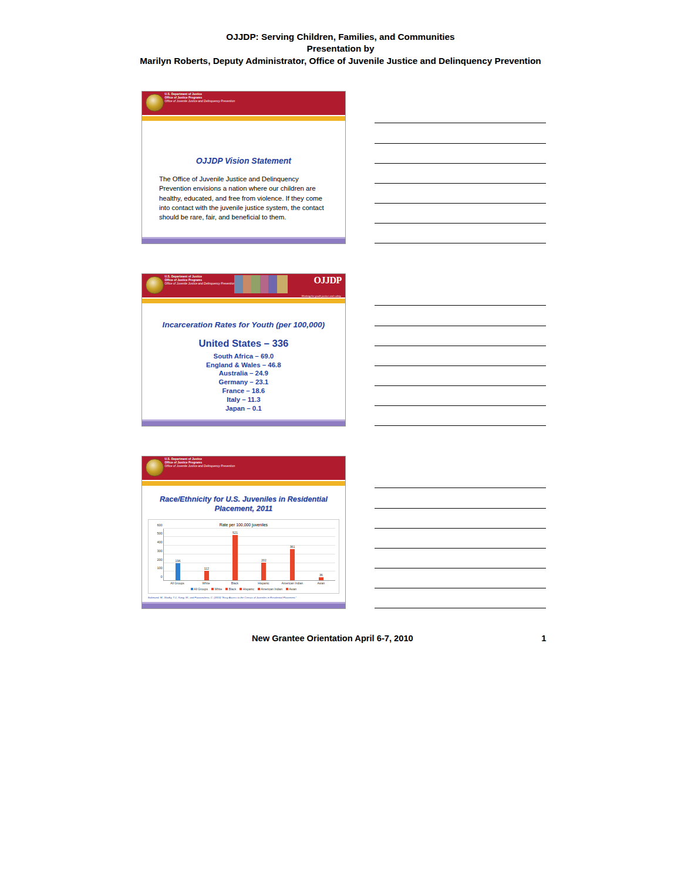OJJDP: Serving Children, Families, and Communities
Presentation by
Marilyn Roberts, Deputy Administrator, Office of Juvenile Justice and Delinquency Prevention
U.S. Department of Justice
Office of Justice Programs
Office of Juvenile Justice and Delinquency Prevention
OJJDP Vision Statement
The Office of Juvenile Justice and Delinquency Prevention envisions a nation where our children are healthy, educated, and free from violence. If they come into contact with the juvenile justice system, the contact should be rare, fair, and beneficial to them.
U.S. Department of Justice
Office of Justice Programs
Office of Juvenile Justice and Delinquency Prevention
OJJDP
Working for youth justice and safety
Incarceration Rates for Youth (per 100,000)
United States – 336
South Africa – 69.0
England & Wales – 46.8
Australia – 24.9
Germany – 23.1
France – 18.6
Italy – 11.3
Japan – 0.1
*Hazel, Neal, Cross-National Comparison of Youth Justice., London Youth Justice Board, 2008.
** Various collated figures from national statistics, including Cavadino, M. and Dignan, P. (2006) Penal Systems: A Comparative Approach. London: Sage
U.S. Department of Justice
Office of Justice Programs
Office of Juvenile Justice and Delinquency Prevention
Race/Ethnicity for U.S. Juveniles in Residential
Placement, 2011
Rate per 100,000 juveniles
0
100
200
300
400
500
600
196
112
521
202
361
36
All Groups White Black Hispanic American Indian Asian
All Groups White Black Hispanic American Indian Asian
Sickmund, M., Sladky, T.J., Kang, W., and Puzzanchera, C. (2013) "Easy Access to the Census of Juveniles in Residential Placement."
New Grantee Orientation April 6-7, 2010
1